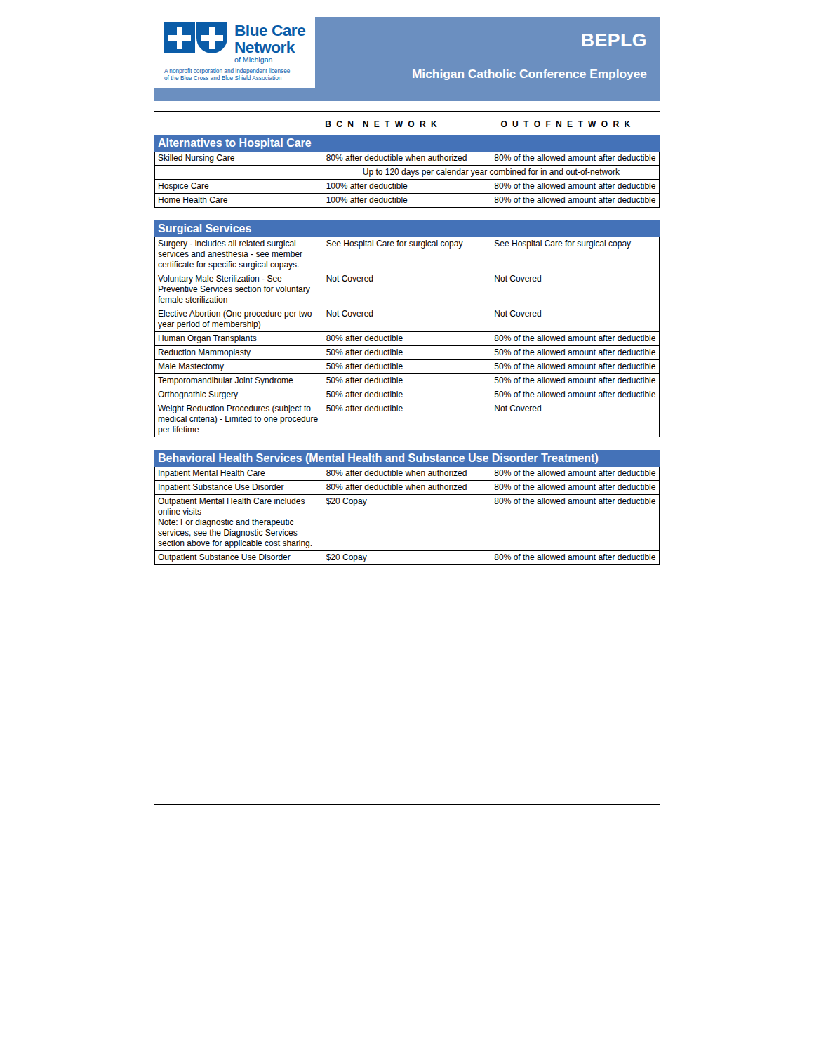Blue Care
Network
of Michigan
A nonprofit corporation and independent licensee
of the Blue Cross and Blue Shield Association
BEPLG
Michigan Catholic Conference Employee
B C N N E T W O R K
O U T O F N E T W O R K
| Alternatives to Hospital Care |
| --- |
| Skilled Nursing Care | 80% after deductible when authorized | 80% of the allowed amount after deductible |
| | Up to 120 days per calendar year combined for in and out-of-network |
| Hospice Care | 100% after deductible | 80% of the allowed amount after deductible |
| Home Health Care | 100% after deductible | 80% of the allowed amount after deductible |
| Surgical Services |
| --- |
| Surgery - includes all related surgical services and anesthesia - see member certificate for specific surgical copays. | See Hospital Care for surgical copay | See Hospital Care for surgical copay |
| Voluntary Male Sterilization - See Preventive Services section for voluntary female sterilization | Not Covered | Not Covered |
| Elective Abortion (One procedure per two year period of membership) | Not Covered | Not Covered |
| Human Organ Transplants | 80% after deductible | 80% of the allowed amount after deductible |
| Reduction Mammoplasty | 50% after deductible | 50% of the allowed amount after deductible |
| Male Mastectomy | 50% after deductible | 50% of the allowed amount after deductible |
| Temporomandibular Joint Syndrome | 50% after deductible | 50% of the allowed amount after deductible |
| Orthognathic Surgery | 50% after deductible | 50% of the allowed amount after deductible |
| Weight Reduction Procedures (subject to medical criteria) - Limited to one procedure per lifetime | 50% after deductible | Not Covered |
| Behavioral Health Services (Mental Health and Substance Use Disorder Treatment) |
| --- |
| Inpatient Mental Health Care | 80% after deductible when authorized | 80% of the allowed amount after deductible |
| Inpatient Substance Use Disorder | 80% after deductible when authorized | 80% of the allowed amount after deductible |
| Outpatient Mental Health Care includes online visits Note: For diagnostic and therapeutic services, see the Diagnostic Services section above for applicable cost sharing. | $20 Copay | 80% of the allowed amount after deductible |
| Outpatient Substance Use Disorder | $20 Copay | 80% of the allowed amount after deductible |